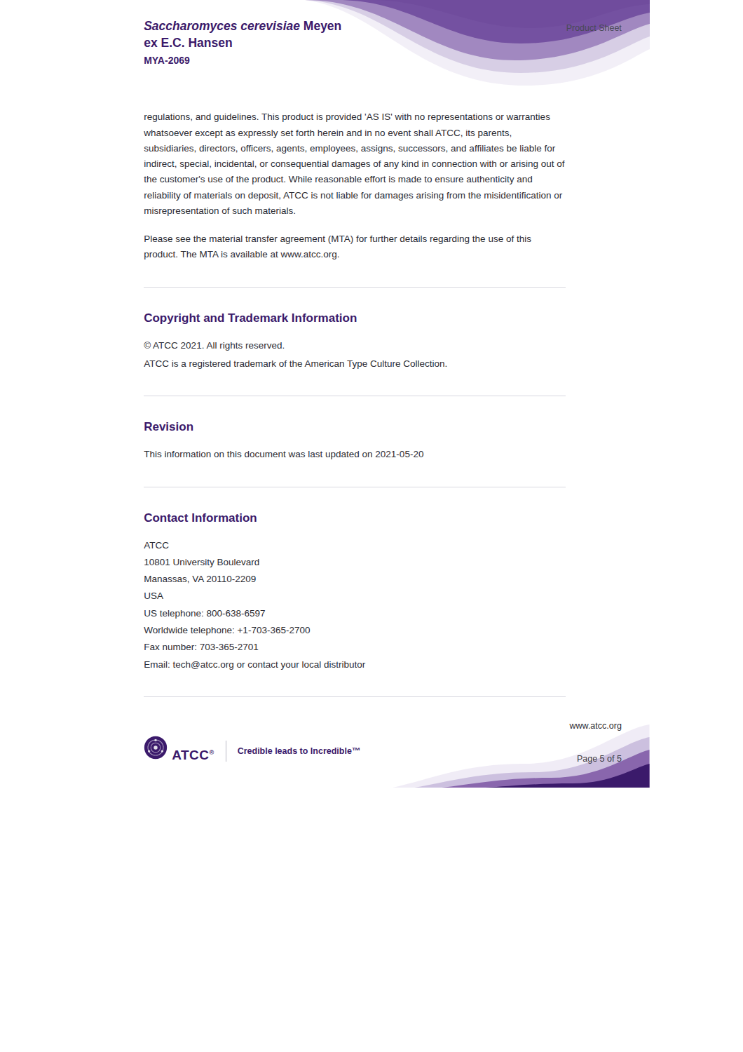Saccharomyces cerevisiae Meyen ex E.C. Hansen
MYA-2069
Product Sheet
regulations, and guidelines. This product is provided 'AS IS' with no representations or warranties whatsoever except as expressly set forth herein and in no event shall ATCC, its parents, subsidiaries, directors, officers, agents, employees, assigns, successors, and affiliates be liable for indirect, special, incidental, or consequential damages of any kind in connection with or arising out of the customer's use of the product. While reasonable effort is made to ensure authenticity and reliability of materials on deposit, ATCC is not liable for damages arising from the misidentification or misrepresentation of such materials.
Please see the material transfer agreement (MTA) for further details regarding the use of this product. The MTA is available at www.atcc.org.
Copyright and Trademark Information
© ATCC 2021. All rights reserved.
ATCC is a registered trademark of the American Type Culture Collection.
Revision
This information on this document was last updated on 2021-05-20
Contact Information
ATCC
10801 University Boulevard
Manassas, VA 20110-2209
USA
US telephone: 800-638-6597
Worldwide telephone: +1-703-365-2700
Fax number: 703-365-2701
Email: tech@atcc.org or contact your local distributor
ATCC®
Credible leads to Incredible™
www.atcc.org Page 5 of 5